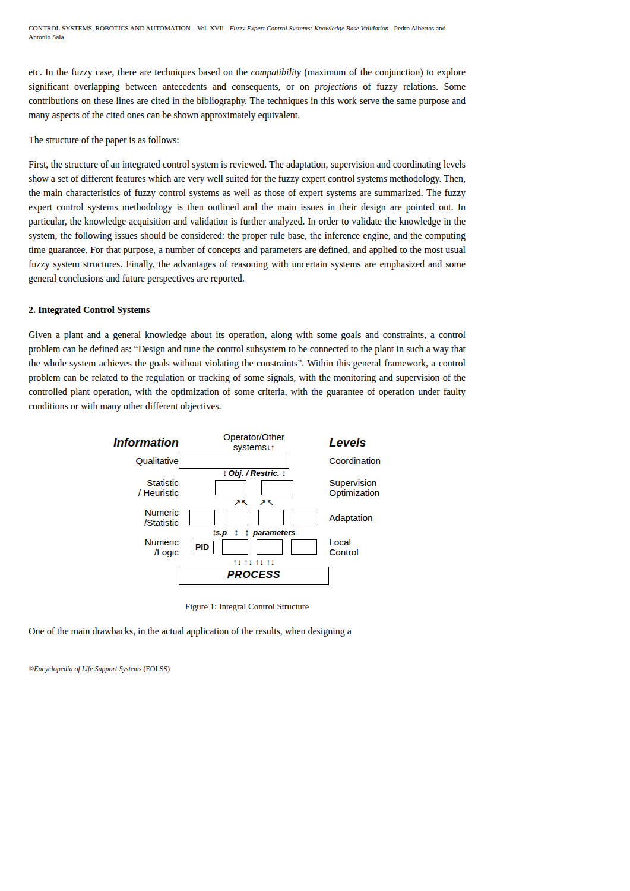CONTROL SYSTEMS, ROBOTICS AND AUTOMATION – Vol. XVII - Fuzzy Expert Control Systems: Knowledge Base Validation - Pedro Albertos and Antonio Sala
etc. In the fuzzy case, there are techniques based on the compatibility (maximum of the conjunction) to explore significant overlapping between antecedents and consequents, or on projections of fuzzy relations. Some contributions on these lines are cited in the bibliography. The techniques in this work serve the same purpose and many aspects of the cited ones can be shown approximately equivalent.
The structure of the paper is as follows:
First, the structure of an integrated control system is reviewed. The adaptation, supervision and coordinating levels show a set of different features which are very well suited for the fuzzy expert control systems methodology. Then, the main characteristics of fuzzy control systems as well as those of expert systems are summarized. The fuzzy expert control systems methodology is then outlined and the main issues in their design are pointed out. In particular, the knowledge acquisition and validation is further analyzed. In order to validate the knowledge in the system, the following issues should be considered: the proper rule base, the inference engine, and the computing time guarantee. For that purpose, a number of concepts and parameters are defined, and applied to the most usual fuzzy system structures. Finally, the advantages of reasoning with uncertain systems are emphasized and some general conclusions and future perspectives are reported.
2. Integrated Control Systems
Given a plant and a general knowledge about its operation, along with some goals and constraints, a control problem can be defined as: “Design and tune the control subsystem to be connected to the plant in such a way that the whole system achieves the goals without violating the constraints”. Within this general framework, a control problem can be related to the regulation or tracking of some signals, with the monitoring and supervision of the controlled plant operation, with the optimization of some criteria, with the guarantee of operation under faulty conditions or with many other different objectives.
| Information | Operator/Other systems ↓↑ | Levels |
| Qualitative | | Coordination |
| | ↕ Obj. / Restric. ↕ | |
| Statistic / Heuristic | | Supervision Optimization |
| | ↗↖ ↗↖ | |
| Numeric /Statistic | | Adaptation |
| | ↕ s.p ↕ ↕ parameters | |
| Numeric /Logic | / PID / / / / | Local Control |
| | ↑↓ ↑↓ ↑↓ ↑↓ | |
| | PROCESS | |
Figure 1: Integral Control Structure
One of the main drawbacks, in the actual application of the results, when designing a
©Encyclopedia of Life Support Systems (EOLSS)